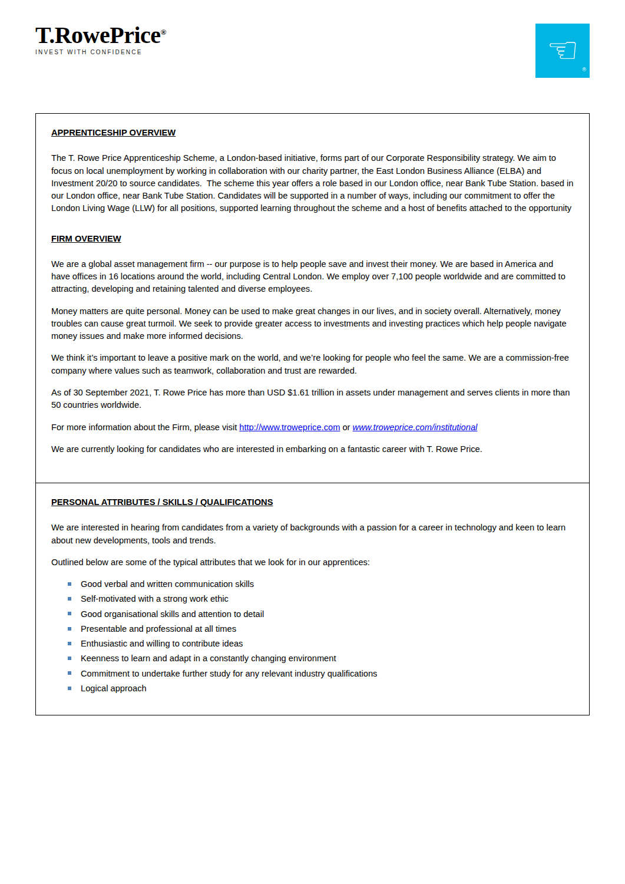T.RowePrice®
INVEST WITH CONFIDENCE
☜ ®
APPRENTICESHIP OVERVIEW
The T. Rowe Price Apprenticeship Scheme, a London-based initiative, forms part of our Corporate Responsibility strategy. We aim to focus on local unemployment by working in collaboration with our charity partner, the East London Business Alliance (ELBA) and Investment 20/20 to source candidates. The scheme this year offers a role based in our London office, near Bank Tube Station. based in our London office, near Bank Tube Station. Candidates will be supported in a number of ways, including our commitment to offer the London Living Wage (LLW) for all positions, supported learning throughout the scheme and a host of benefits attached to the opportunity
FIRM OVERVIEW
We are a global asset management firm -- our purpose is to help people save and invest their money. We are based in America and have offices in 16 locations around the world, including Central London. We employ over 7,100 people worldwide and are committed to attracting, developing and retaining talented and diverse employees.
Money matters are quite personal. Money can be used to make great changes in our lives, and in society overall. Alternatively, money troubles can cause great turmoil. We seek to provide greater access to investments and investing practices which help people navigate money issues and make more informed decisions.
We think it’s important to leave a positive mark on the world, and we’re looking for people who feel the same. We are a commission-free company where values such as teamwork, collaboration and trust are rewarded.
As of 30 September 2021, T. Rowe Price has more than USD $1.61 trillion in assets under management and serves clients in more than 50 countries worldwide.
For more information about the Firm, please visit http://www.troweprice.com or www.troweprice.com/institutional
We are currently looking for candidates who are interested in embarking on a fantastic career with T. Rowe Price.
PERSONAL ATTRIBUTES / SKILLS / QUALIFICATIONS
We are interested in hearing from candidates from a variety of backgrounds with a passion for a career in technology and keen to learn about new developments, tools and trends.
Outlined below are some of the typical attributes that we look for in our apprentices:
Good verbal and written communication skills
Self-motivated with a strong work ethic
Good organisational skills and attention to detail
Presentable and professional at all times
Enthusiastic and willing to contribute ideas
Keenness to learn and adapt in a constantly changing environment
Commitment to undertake further study for any relevant industry qualifications
Logical approach